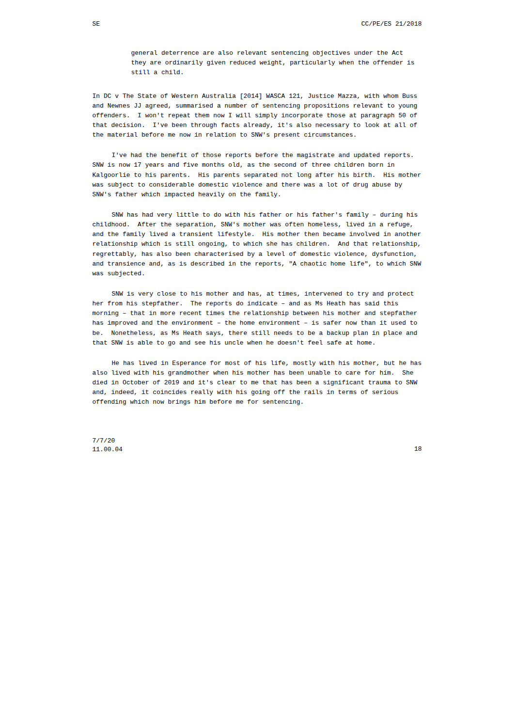SE CC/PE/ES 21/2018
general deterrence are also relevant sentencing objectives under the Act they are ordinarily given reduced weight, particularly when the offender is still a child.
In DC v The State of Western Australia [2014] WASCA 121, Justice Mazza, with whom Buss and Newnes JJ agreed, summarised a number of sentencing propositions relevant to young offenders. I won't repeat them now I will simply incorporate those at paragraph 50 of that decision. I've been through facts already, it's also necessary to look at all of the material before me now in relation to SNW's present circumstances.
I've had the benefit of those reports before the magistrate and updated reports. SNW is now 17 years and five months old, as the second of three children born in Kalgoorlie to his parents. His parents separated not long after his birth. His mother was subject to considerable domestic violence and there was a lot of drug abuse by SNW's father which impacted heavily on the family.
SNW has had very little to do with his father or his father's family – during his childhood. After the separation, SNW's mother was often homeless, lived in a refuge, and the family lived a transient lifestyle. His mother then became involved in another relationship which is still ongoing, to which she has children. And that relationship, regrettably, has also been characterised by a level of domestic violence, dysfunction, and transience and, as is described in the reports, "A chaotic home life", to which SNW was subjected.
SNW is very close to his mother and has, at times, intervened to try and protect her from his stepfather. The reports do indicate – and as Ms Heath has said this morning – that in more recent times the relationship between his mother and stepfather has improved and the environment – the home environment – is safer now than it used to be. Nonetheless, as Ms Heath says, there still needs to be a backup plan in place and that SNW is able to go and see his uncle when he doesn't feel safe at home.
He has lived in Esperance for most of his life, mostly with his mother, but he has also lived with his grandmother when his mother has been unable to care for him. She died in October of 2019 and it's clear to me that has been a significant trauma to SNW and, indeed, it coincides really with his going off the rails in terms of serious offending which now brings him before me for sentencing.
7/7/20
11.00.04
18